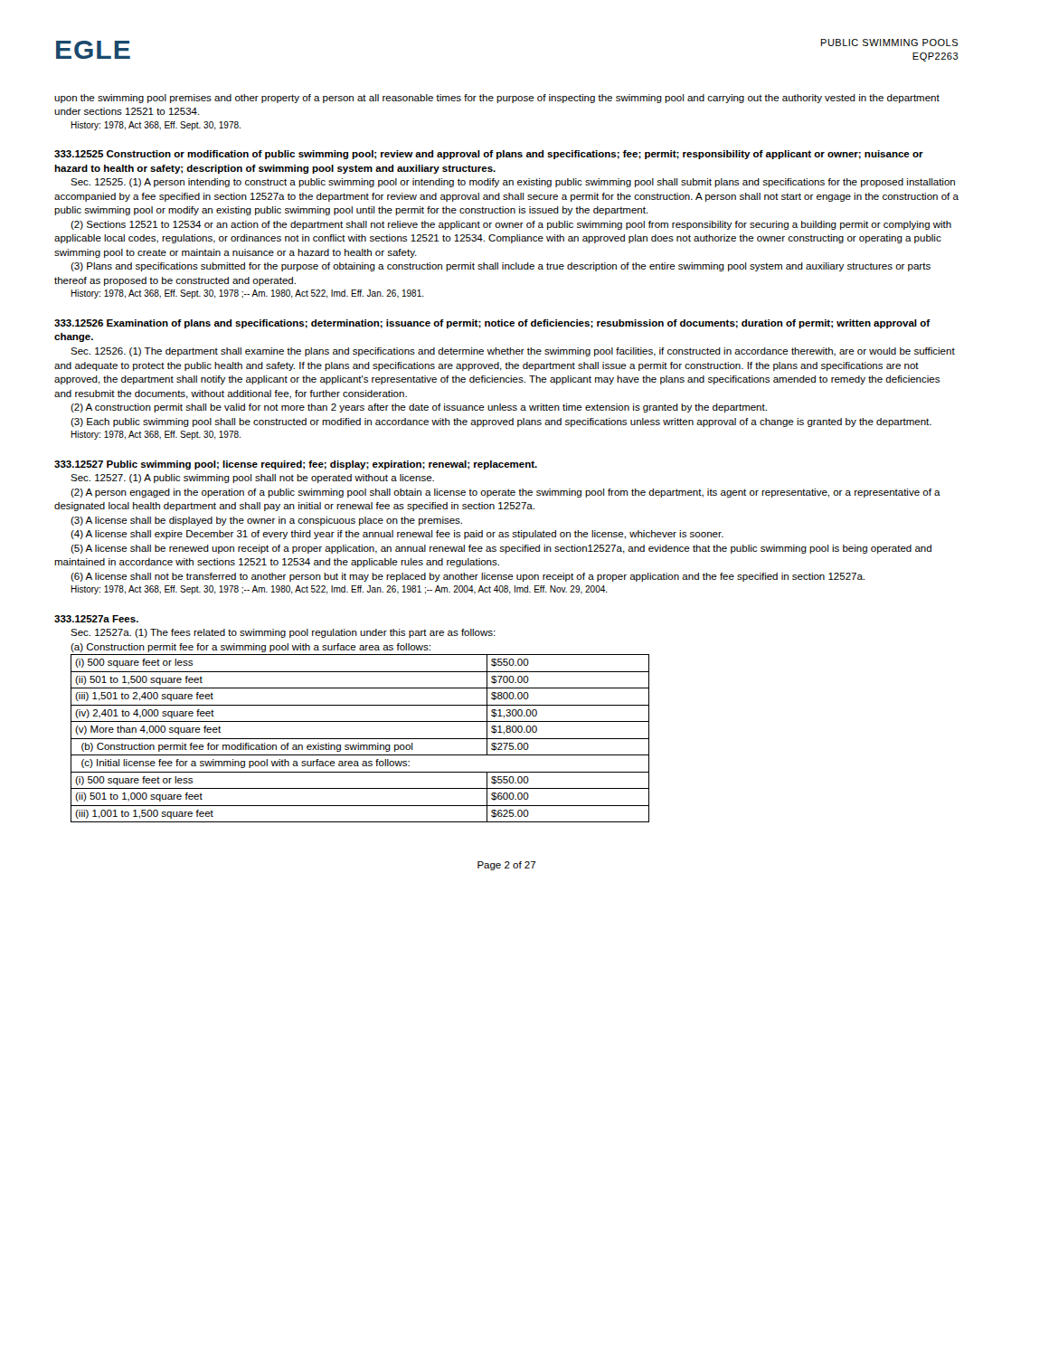EGLE
Public Swimming Pools
EQP2263
upon the swimming pool premises and other property of a person at all reasonable times for the purpose of inspecting the swimming pool and carrying out the authority vested in the department under sections 12521 to 12534.
History: 1978, Act 368, Eff. Sept. 30, 1978.
333.12525 Construction or modification of public swimming pool; review and approval of plans and specifications; fee; permit; responsibility of applicant or owner; nuisance or hazard to health or safety; description of swimming pool system and auxiliary structures.
Sec. 12525. (1) A person intending to construct a public swimming pool or intending to modify an existing public swimming pool shall submit plans and specifications for the proposed installation accompanied by a fee specified in section 12527a to the department for review and approval and shall secure a permit for the construction. A person shall not start or engage in the construction of a public swimming pool or modify an existing public swimming pool until the permit for the construction is issued by the department.
(2) Sections 12521 to 12534 or an action of the department shall not relieve the applicant or owner of a public swimming pool from responsibility for securing a building permit or complying with applicable local codes, regulations, or ordinances not in conflict with sections 12521 to 12534. Compliance with an approved plan does not authorize the owner constructing or operating a public swimming pool to create or maintain a nuisance or a hazard to health or safety.
(3) Plans and specifications submitted for the purpose of obtaining a construction permit shall include a true description of the entire swimming pool system and auxiliary structures or parts thereof as proposed to be constructed and operated.
History: 1978, Act 368, Eff. Sept. 30, 1978 ;-- Am. 1980, Act 522, Imd. Eff. Jan. 26, 1981.
333.12526 Examination of plans and specifications; determination; issuance of permit; notice of deficiencies; resubmission of documents; duration of permit; written approval of change.
Sec. 12526. (1) The department shall examine the plans and specifications and determine whether the swimming pool facilities, if constructed in accordance therewith, are or would be sufficient and adequate to protect the public health and safety. If the plans and specifications are approved, the department shall issue a permit for construction. If the plans and specifications are not approved, the department shall notify the applicant or the applicant's representative of the deficiencies. The applicant may have the plans and specifications amended to remedy the deficiencies and resubmit the documents, without additional fee, for further consideration.
(2) A construction permit shall be valid for not more than 2 years after the date of issuance unless a written time extension is granted by the department.
(3) Each public swimming pool shall be constructed or modified in accordance with the approved plans and specifications unless written approval of a change is granted by the department.
History: 1978, Act 368, Eff. Sept. 30, 1978.
333.12527 Public swimming pool; license required; fee; display; expiration; renewal; replacement.
Sec. 12527. (1) A public swimming pool shall not be operated without a license.
(2) A person engaged in the operation of a public swimming pool shall obtain a license to operate the swimming pool from the department, its agent or representative, or a representative of a designated local health department and shall pay an initial or renewal fee as specified in section 12527a.
(3) A license shall be displayed by the owner in a conspicuous place on the premises.
(4) A license shall expire December 31 of every third year if the annual renewal fee is paid or as stipulated on the license, whichever is sooner.
(5) A license shall be renewed upon receipt of a proper application, an annual renewal fee as specified in section12527a, and evidence that the public swimming pool is being operated and maintained in accordance with sections 12521 to 12534 and the applicable rules and regulations.
(6) A license shall not be transferred to another person but it may be replaced by another license upon receipt of a proper application and the fee specified in section 12527a.
History: 1978, Act 368, Eff. Sept. 30, 1978 ;-- Am. 1980, Act 522, Imd. Eff. Jan. 26, 1981 ;-- Am. 2004, Act 408, Imd. Eff. Nov. 29, 2004.
333.12527a Fees.
Sec. 12527a. (1) The fees related to swimming pool regulation under this part are as follows:
(a) Construction permit fee for a swimming pool with a surface area as follows:
| (i) 500 square feet or less | $550.00 |
| (ii) 501 to 1,500 square feet | $700.00 |
| (iii) 1,501 to 2,400 square feet | $800.00 |
| (iv) 2,401 to 4,000 square feet | $1,300.00 |
| (v) More than 4,000 square feet | $1,800.00 |
| (b) Construction permit fee for modification of an existing swimming pool | $275.00 |
| (c) Initial license fee for a swimming pool with a surface area as follows: |
| (i) 500 square feet or less | $550.00 |
| (ii) 501 to 1,000 square feet | $600.00 |
| (iii) 1,001 to 1,500 square feet | $625.00 |
Page 2 of 27